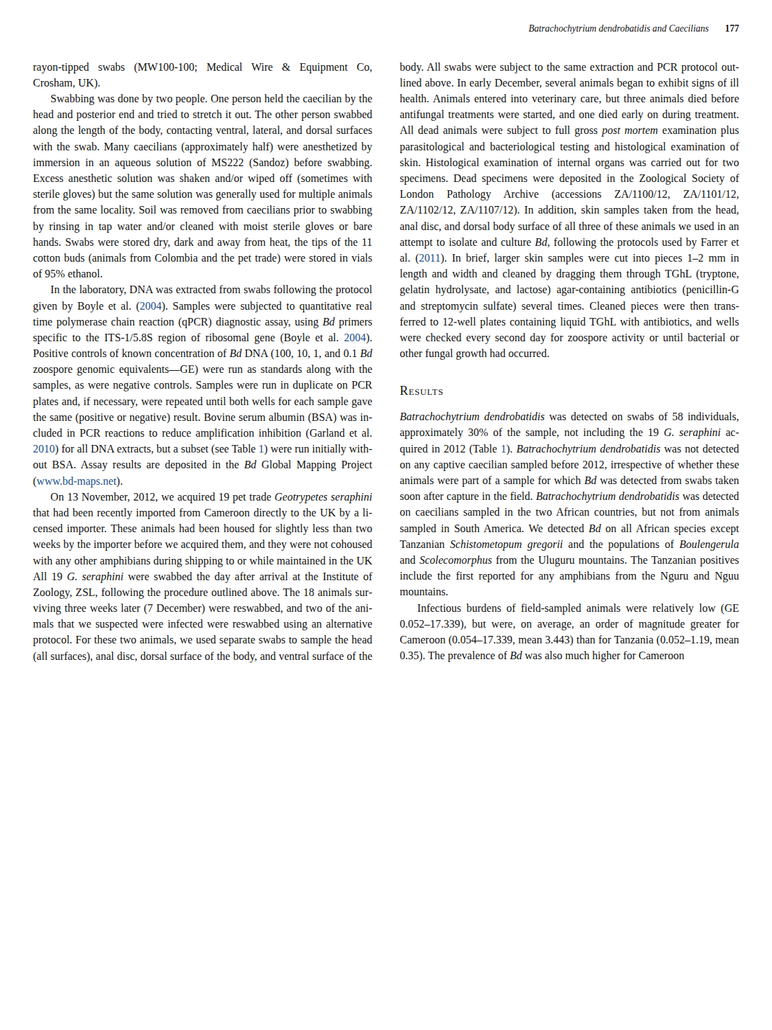Batrachochytrium dendrobatidis and Caecilians 177
rayon-tipped swabs (MW100-100; Medical Wire & Equipment Co, Crosham, UK).
Swabbing was done by two people. One person held the caecilian by the head and posterior end and tried to stretch it out. The other person swabbed along the length of the body, contacting ventral, lateral, and dorsal surfaces with the swab. Many caecilians (approximately half) were anesthetized by immersion in an aqueous solution of MS222 (Sandoz) before swabbing. Excess anesthetic solution was shaken and/or wiped off (sometimes with sterile gloves) but the same solution was generally used for multiple animals from the same locality. Soil was removed from caecilians prior to swabbing by rinsing in tap water and/or cleaned with moist sterile gloves or bare hands. Swabs were stored dry, dark and away from heat, the tips of the 11 cotton buds (animals from Colombia and the pet trade) were stored in vials of 95% ethanol.
In the laboratory, DNA was extracted from swabs following the protocol given by Boyle et al. (2004). Samples were subjected to quantitative real time polymerase chain reaction (qPCR) diagnostic assay, using Bd primers specific to the ITS-1/5.8S region of ribosomal gene (Boyle et al. 2004). Positive controls of known concentration of Bd DNA (100, 10, 1, and 0.1 Bd zoospore genomic equivalents—GE) were run as standards along with the samples, as were negative controls. Samples were run in duplicate on PCR plates and, if necessary, were repeated until both wells for each sample gave the same (positive or negative) result. Bovine serum albumin (BSA) was included in PCR reactions to reduce amplification inhibition (Garland et al. 2010) for all DNA extracts, but a subset (see Table 1) were run initially without BSA. Assay results are deposited in the Bd Global Mapping Project (www.bd-maps.net).
On 13 November, 2012, we acquired 19 pet trade Geotrypetes seraphini that had been recently imported from Cameroon directly to the UK by a licensed importer. These animals had been housed for slightly less than two weeks by the importer before we acquired them, and they were not cohoused with any other amphibians during shipping to or while maintained in the UK All 19 G. seraphini were swabbed the day after arrival at the Institute of Zoology, ZSL, following the procedure outlined above. The 18 animals surviving three weeks later (7 December) were reswabbed, and two of the animals that we suspected were infected were reswabbed using an alternative protocol. For these two animals, we used separate swabs to sample the head (all surfaces), anal disc, dorsal surface of the body, and ventral surface of the body. All swabs were subject to the same extraction and PCR protocol outlined above. In early December, several animals began to exhibit signs of ill health. Animals entered into veterinary care, but three animals died before antifungal treatments were started, and one died early on during treatment. All dead animals were subject to full gross post mortem examination plus parasitological and bacteriological testing and histological examination of skin. Histological examination of internal organs was carried out for two specimens. Dead specimens were deposited in the Zoological Society of London Pathology Archive (accessions ZA/1100/12, ZA/1101/12, ZA/1102/12, ZA/1107/12). In addition, skin samples taken from the head, anal disc, and dorsal body surface of all three of these animals we used in an attempt to isolate and culture Bd, following the protocols used by Farrer et al. (2011). In brief, larger skin samples were cut into pieces 1–2 mm in length and width and cleaned by dragging them through TGhL (tryptone, gelatin hydrolysate, and lactose) agar-containing antibiotics (penicillin-G and streptomycin sulfate) several times. Cleaned pieces were then transferred to 12-well plates containing liquid TGhL with antibiotics, and wells were checked every second day for zoospore activity or until bacterial or other fungal growth had occurred.
Results
Batrachochytrium dendrobatidis was detected on swabs of 58 individuals, approximately 30% of the sample, not including the 19 G. seraphini acquired in 2012 (Table 1). Batrachochytrium dendrobatidis was not detected on any captive caecilian sampled before 2012, irrespective of whether these animals were part of a sample for which Bd was detected from swabs taken soon after capture in the field. Batrachochytrium dendrobatidis was detected on caecilians sampled in the two African countries, but not from animals sampled in South America. We detected Bd on all African species except Tanzanian Schistometopum gregorii and the populations of Boulengerula and Scolecomorphus from the Uluguru mountains. The Tanzanian positives include the first reported for any amphibians from the Nguru and Nguu mountains.
Infectious burdens of field-sampled animals were relatively low (GE 0.052–17.339), but were, on average, an order of magnitude greater for Cameroon (0.054–17.339, mean 3.443) than for Tanzania (0.052–1.19, mean 0.35). The prevalence of Bd was also much higher for Cameroon